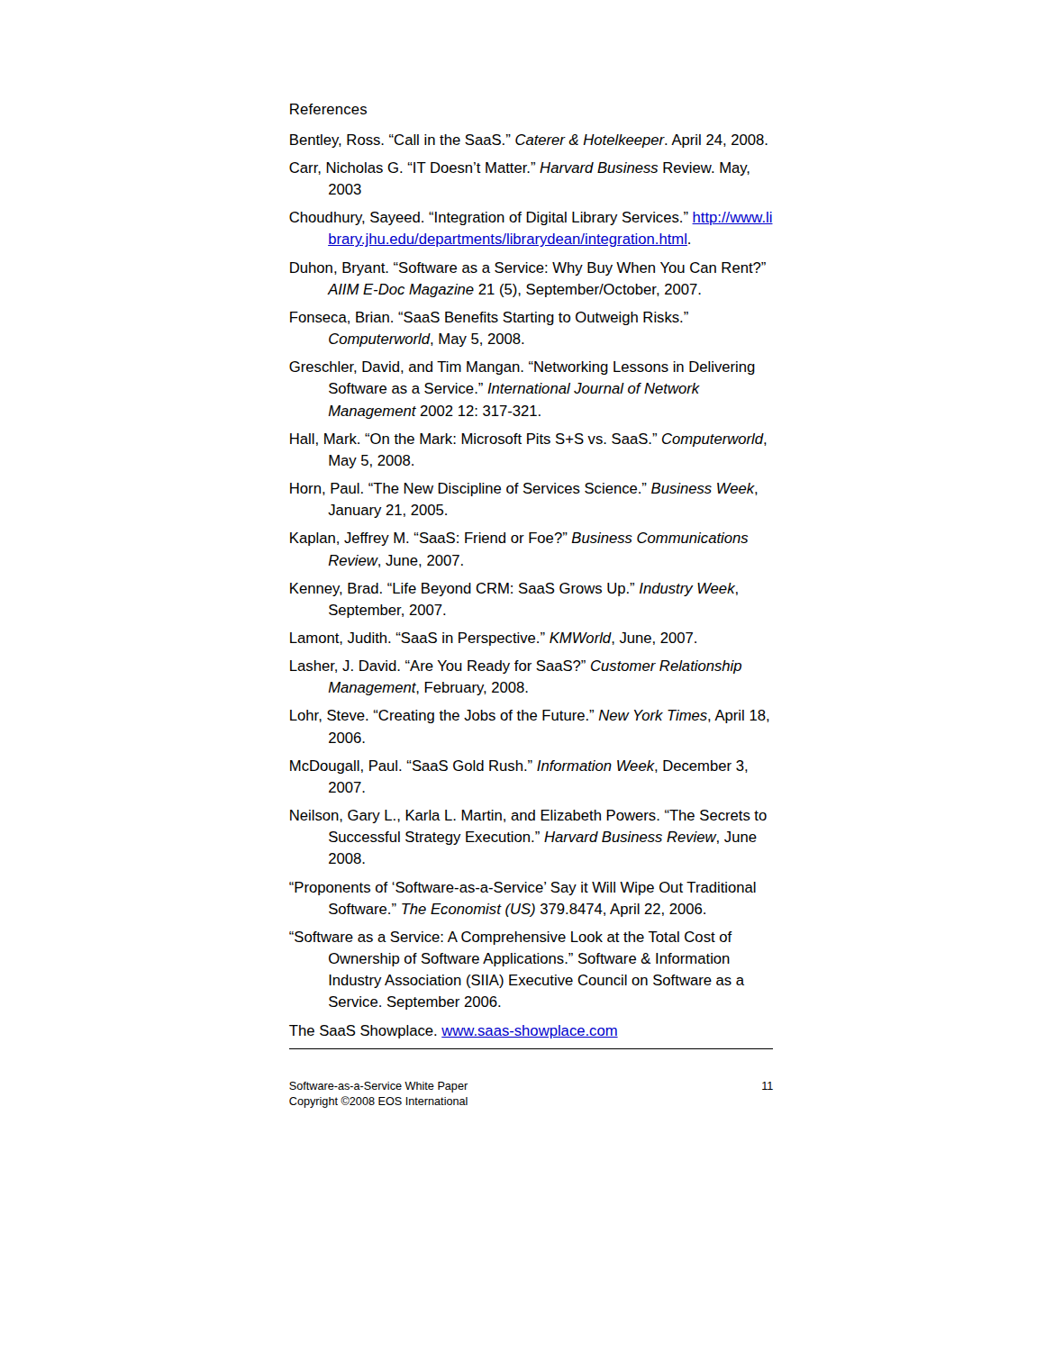References
Bentley, Ross. “Call in the SaaS.” Caterer & Hotelkeeper. April 24, 2008.
Carr, Nicholas G. “IT Doesn’t Matter.” Harvard Business Review. May, 2003
Choudhury, Sayeed. “Integration of Digital Library Services.” http://www.library.jhu.edu/departments/librarydean/integration.html.
Duhon, Bryant. “Software as a Service: Why Buy When You Can Rent?” AIIM E-Doc Magazine 21 (5), September/October, 2007.
Fonseca, Brian. “SaaS Benefits Starting to Outweigh Risks.” Computerworld, May 5, 2008.
Greschler, David, and Tim Mangan. “Networking Lessons in Delivering Software as a Service.” International Journal of Network Management 2002 12: 317-321.
Hall, Mark. “On the Mark: Microsoft Pits S+S vs. SaaS.” Computerworld, May 5, 2008.
Horn, Paul. “The New Discipline of Services Science.” Business Week, January 21, 2005.
Kaplan, Jeffrey M. “SaaS: Friend or Foe?” Business Communications Review, June, 2007.
Kenney, Brad. “Life Beyond CRM: SaaS Grows Up.” Industry Week, September, 2007.
Lamont, Judith. “SaaS in Perspective.” KMWorld, June, 2007.
Lasher, J. David. “Are You Ready for SaaS?” Customer Relationship Management, February, 2008.
Lohr, Steve. “Creating the Jobs of the Future.” New York Times, April 18, 2006.
McDougall, Paul. “SaaS Gold Rush.” Information Week, December 3, 2007.
Neilson, Gary L., Karla L. Martin, and Elizabeth Powers. “The Secrets to Successful Strategy Execution.” Harvard Business Review, June 2008.
“Proponents of ‘Software-as-a-Service’ Say it Will Wipe Out Traditional Software.” The Economist (US) 379.8474, April 22, 2006.
“Software as a Service: A Comprehensive Look at the Total Cost of Ownership of Software Applications.” Software & Information Industry Association (SIIA) Executive Council on Software as a Service. September 2006.
The SaaS Showplace. www.saas-showplace.com
Software-as-a-Service White Paper
Copyright ©2008 EOS International
11